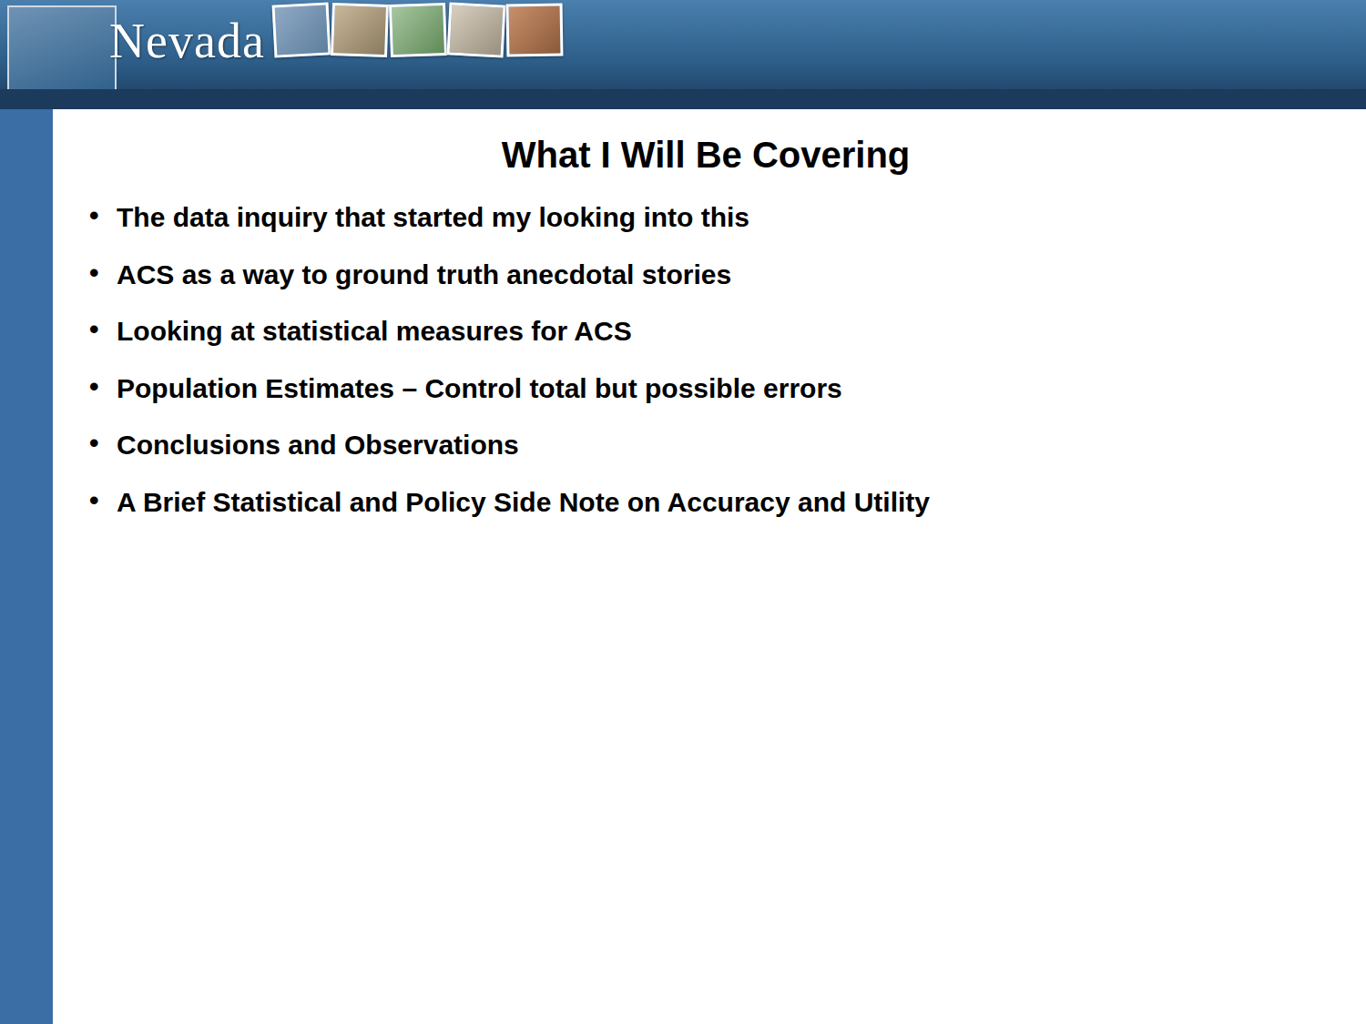Nevada
DEPARTMENT OF TAXATION
What I Will Be Covering
The data inquiry that started my looking into this
ACS as a way to ground truth anecdotal stories
Looking at statistical measures for ACS
Population Estimates – Control total but possible errors
Conclusions and Observations
A Brief Statistical and Policy Side Note on Accuracy and Utility